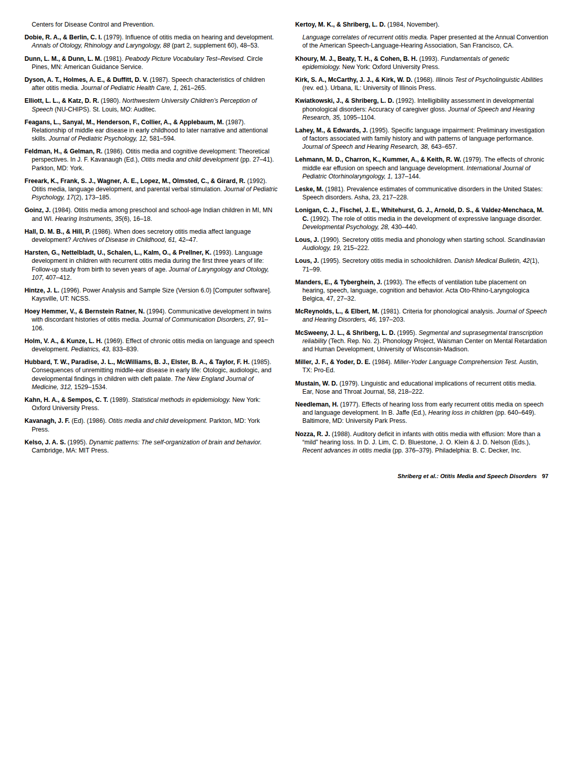Centers for Disease Control and Prevention.
Dobie, R. A., & Berlin, C. I. (1979). Influence of otitis media on hearing and development. Annals of Otology, Rhinology and Laryngology, 88 (part 2, supplement 60), 48–53.
Dunn, L. M., & Dunn, L. M. (1981). Peabody Picture Vocabulary Test–Revised. Circle Pines, MN: American Guidance Service.
Dyson, A. T., Holmes, A. E., & Duffitt, D. V. (1987). Speech characteristics of children after otitis media. Journal of Pediatric Health Care, 1, 261–265.
Elliott, L. L., & Katz, D. R. (1980). Northwestern University Children’s Perception of Speech (NU-CHIPS). St. Louis, MO: Auditec.
Feagans, L., Sanyal, M., Henderson, F., Collier, A., & Applebaum, M. (1987). Relationship of middle ear disease in early childhood to later narrative and attentional skills. Journal of Pediatric Psychology, 12, 581–594.
Feldman, H., & Gelman, R. (1986). Otitis media and cognitive development: Theoretical perspectives. In J. F. Kavanaugh (Ed.), Otitis media and child development (pp. 27–41). Parkton, MD: York.
Freeark, K., Frank, S. J., Wagner, A. E., Lopez, M., Olmsted, C., & Girard, R. (1992). Otitis media, language development, and parental verbal stimulation. Journal of Pediatric Psychology, 17(2), 173–185.
Goinz, J. (1984). Otitis media among preschool and school-age Indian children in MI, MN and WI. Hearing Instruments, 35(6), 16–18.
Hall, D. M. B., & Hill, P. (1986). When does secretory otitis media affect language development? Archives of Disease in Childhood, 61, 42–47.
Harsten, G., Nettelbladt, U., Schalen, L., Kalm, O., & Prellner, K. (1993). Language development in children with recurrent otitis media during the first three years of life: Follow-up study from birth to seven years of age. Journal of Laryngology and Otology, 107, 407–412.
Hintze, J. L. (1996). Power Analysis and Sample Size (Version 6.0) [Computer software]. Kaysville, UT: NCSS.
Hoey Hemmer, V., & Bernstein Ratner, N. (1994). Communicative development in twins with discordant histories of otitis media. Journal of Communication Disorders, 27, 91–106.
Holm, V. A., & Kunze, L. H. (1969). Effect of chronic otitis media on language and speech development. Pediatrics, 43, 833–839.
Hubbard, T. W., Paradise, J. L., McWilliams, B. J., Elster, B. A., & Taylor, F. H. (1985). Consequences of unremitting middle-ear disease in early life: Otologic, audiologic, and developmental findings in children with cleft palate. The New England Journal of Medicine, 312, 1529–1534.
Kahn, H. A., & Sempos, C. T. (1989). Statistical methods in epidemiology. New York: Oxford University Press.
Kavanagh, J. F. (Ed). (1986). Otitis media and child development. Parkton, MD: York Press.
Kelso, J. A. S. (1995). Dynamic patterns: The self-organization of brain and behavior. Cambridge, MA: MIT Press.
Kertoy, M. K., & Shriberg, L. D. (1984, November).
Language correlates of recurrent otitis media. Paper presented at the Annual Convention of the American Speech-Language-Hearing Association, San Francisco, CA.
Khoury, M. J., Beaty, T. H., & Cohen, B. H. (1993). Fundamentals of genetic epidemiology. New York: Oxford University Press.
Kirk, S. A., McCarthy, J. J., & Kirk, W. D. (1968). Illinois Test of Psycholinguistic Abilities (rev. ed.). Urbana, IL: University of Illinois Press.
Kwiatkowski, J., & Shriberg, L. D. (1992). Intelligibility assessment in developmental phonological disorders: Accuracy of caregiver gloss. Journal of Speech and Hearing Research, 35, 1095–1104.
Lahey, M., & Edwards, J. (1995). Specific language impairment: Preliminary investigation of factors associated with family history and with patterns of language performance. Journal of Speech and Hearing Research, 38, 643–657.
Lehmann, M. D., Charron, K., Kummer, A., & Keith, R. W. (1979). The effects of chronic middle ear effusion on speech and language development. International Journal of Pediatric Otorhinolaryngology, 1, 137–144.
Leske, M. (1981). Prevalence estimates of communicative disorders in the United States: Speech disorders. Asha, 23, 217–228.
Lonigan, C. J., Fischel, J. E., Whitehurst, G. J., Arnold, D. S., & Valdez-Menchaca, M. C. (1992). The role of otitis media in the development of expressive language disorder. Developmental Psychology, 28, 430–440.
Lous, J. (1990). Secretory otitis media and phonology when starting school. Scandinavian Audiology, 19, 215–222.
Lous, J. (1995). Secretory otitis media in schoolchildren. Danish Medical Bulletin, 42(1), 71–99.
Manders, E., & Tyberghein, J. (1993). The effects of ventilation tube placement on hearing, speech, language, cognition and behavior. Acta Oto-Rhino-Laryngologica Belgica, 47, 27–32.
McReynolds, L., & Elbert, M. (1981). Criteria for phonological analysis. Journal of Speech and Hearing Disorders, 46, 197–203.
McSweeny, J. L., & Shriberg, L. D. (1995). Segmental and suprasegmental transcription reliability (Tech. Rep. No. 2). Phonology Project, Waisman Center on Mental Retardation and Human Development, University of Wisconsin-Madison.
Miller, J. F., & Yoder, D. E. (1984). Miller-Yoder Language Comprehension Test. Austin, TX: Pro-Ed.
Mustain, W. D. (1979). Linguistic and educational implications of recurrent otitis media. Ear, Nose and Throat Journal, 58, 218–222.
Needleman, H. (1977). Effects of hearing loss from early recurrent otitis media on speech and language development. In B. Jaffe (Ed.), Hearing loss in children (pp. 640–649). Baltimore, MD: University Park Press.
Nozza, R. J. (1988). Auditory deficit in infants with otitis media with effusion: More than a “mild” hearing loss. In D. J. Lim, C. D. Bluestone, J. O. Klein & J. D. Nelson (Eds.), Recent advances in otitis media (pp. 376–379). Philadelphia: B. C. Decker, Inc.
Shriberg et al.: Otitis Media and Speech Disorders 97